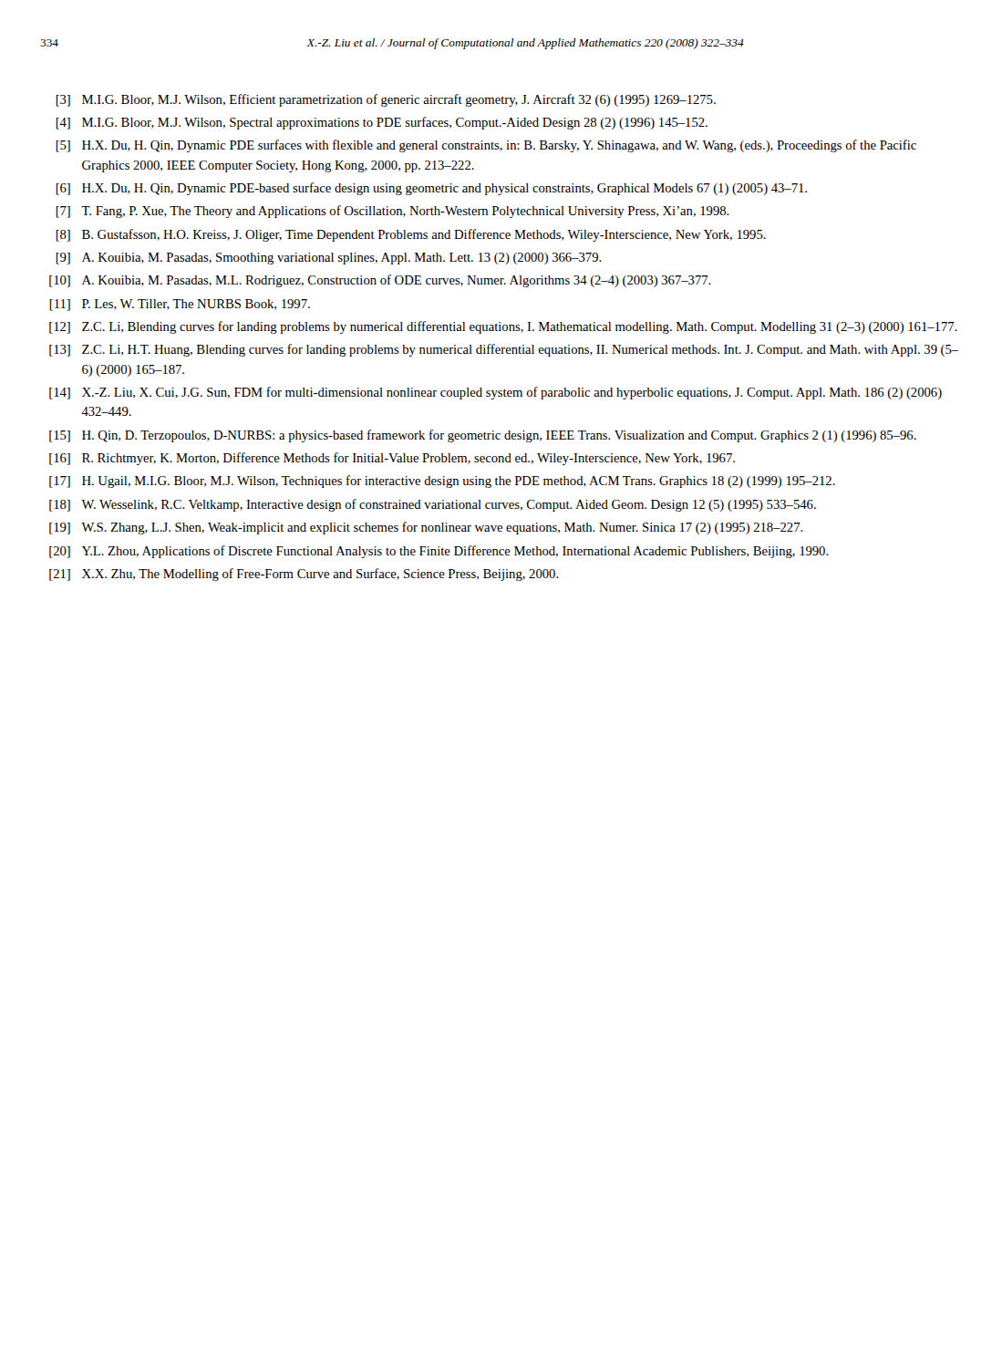334 X.-Z. Liu et al. / Journal of Computational and Applied Mathematics 220 (2008) 322–334
[3] M.I.G. Bloor, M.J. Wilson, Efficient parametrization of generic aircraft geometry, J. Aircraft 32 (6) (1995) 1269–1275.
[4] M.I.G. Bloor, M.J. Wilson, Spectral approximations to PDE surfaces, Comput.-Aided Design 28 (2) (1996) 145–152.
[5] H.X. Du, H. Qin, Dynamic PDE surfaces with flexible and general constraints, in: B. Barsky, Y. Shinagawa, and W. Wang, (eds.), Proceedings of the Pacific Graphics 2000, IEEE Computer Society, Hong Kong, 2000, pp. 213–222.
[6] H.X. Du, H. Qin, Dynamic PDE-based surface design using geometric and physical constraints, Graphical Models 67 (1) (2005) 43–71.
[7] T. Fang, P. Xue, The Theory and Applications of Oscillation, North-Western Polytechnical University Press, Xi’an, 1998.
[8] B. Gustafsson, H.O. Kreiss, J. Oliger, Time Dependent Problems and Difference Methods, Wiley-Interscience, New York, 1995.
[9] A. Kouibia, M. Pasadas, Smoothing variational splines, Appl. Math. Lett. 13 (2) (2000) 366–379.
[10] A. Kouibia, M. Pasadas, M.L. Rodriguez, Construction of ODE curves, Numer. Algorithms 34 (2–4) (2003) 367–377.
[11] P. Les, W. Tiller, The NURBS Book, 1997.
[12] Z.C. Li, Blending curves for landing problems by numerical differential equations, I. Mathematical modelling. Math. Comput. Modelling 31 (2–3) (2000) 161–177.
[13] Z.C. Li, H.T. Huang, Blending curves for landing problems by numerical differential equations, II. Numerical methods. Int. J. Comput. and Math. with Appl. 39 (5–6) (2000) 165–187.
[14] X.-Z. Liu, X. Cui, J.G. Sun, FDM for multi-dimensional nonlinear coupled system of parabolic and hyperbolic equations, J. Comput. Appl. Math. 186 (2) (2006) 432–449.
[15] H. Qin, D. Terzopoulos, D-NURBS: a physics-based framework for geometric design, IEEE Trans. Visualization and Comput. Graphics 2 (1) (1996) 85–96.
[16] R. Richtmyer, K. Morton, Difference Methods for Initial-Value Problem, second ed., Wiley-Interscience, New York, 1967.
[17] H. Ugail, M.I.G. Bloor, M.J. Wilson, Techniques for interactive design using the PDE method, ACM Trans. Graphics 18 (2) (1999) 195–212.
[18] W. Wesselink, R.C. Veltkamp, Interactive design of constrained variational curves, Comput. Aided Geom. Design 12 (5) (1995) 533–546.
[19] W.S. Zhang, L.J. Shen, Weak-implicit and explicit schemes for nonlinear wave equations, Math. Numer. Sinica 17 (2) (1995) 218–227.
[20] Y.L. Zhou, Applications of Discrete Functional Analysis to the Finite Difference Method, International Academic Publishers, Beijing, 1990.
[21] X.X. Zhu, The Modelling of Free-Form Curve and Surface, Science Press, Beijing, 2000.